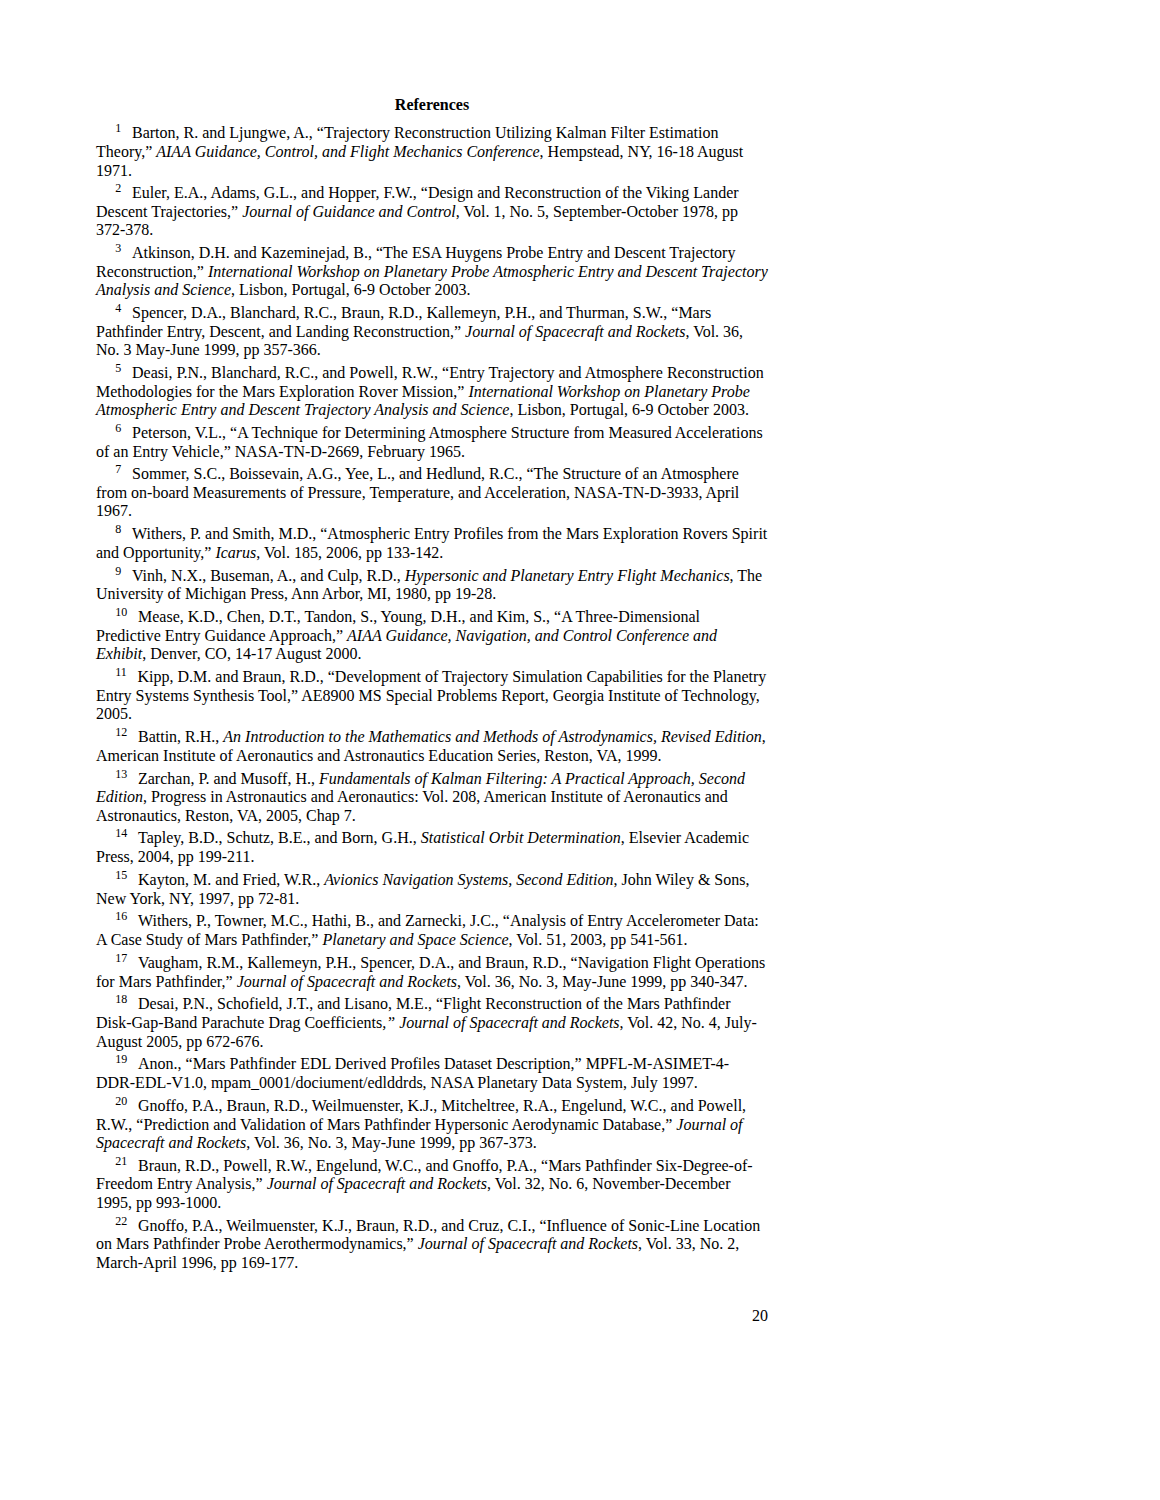References
Barton, R. and Ljungwe, A., “Trajectory Reconstruction Utilizing Kalman Filter Estimation Theory,” AIAA Guidance, Control, and Flight Mechanics Conference, Hempstead, NY, 16-18 August 1971.
Euler, E.A., Adams, G.L., and Hopper, F.W., “Design and Reconstruction of the Viking Lander Descent Trajectories,” Journal of Guidance and Control, Vol. 1, No. 5, September-October 1978, pp 372-378.
Atkinson, D.H. and Kazeminejad, B., “The ESA Huygens Probe Entry and Descent Trajectory Reconstruction,” International Workshop on Planetary Probe Atmospheric Entry and Descent Trajectory Analysis and Science, Lisbon, Portugal, 6-9 October 2003.
Spencer, D.A., Blanchard, R.C., Braun, R.D., Kallemeyn, P.H., and Thurman, S.W., “Mars Pathfinder Entry, Descent, and Landing Reconstruction,” Journal of Spacecraft and Rockets, Vol. 36, No. 3 May-June 1999, pp 357-366.
Deasi, P.N., Blanchard, R.C., and Powell, R.W., “Entry Trajectory and Atmosphere Reconstruction Methodologies for the Mars Exploration Rover Mission,” International Workshop on Planetary Probe Atmospheric Entry and Descent Trajectory Analysis and Science, Lisbon, Portugal, 6-9 October 2003.
Peterson, V.L., “A Technique for Determining Atmosphere Structure from Measured Accelerations of an Entry Vehicle,” NASA-TN-D-2669, February 1965.
Sommer, S.C., Boissevain, A.G., Yee, L., and Hedlund, R.C., “The Structure of an Atmosphere from on-board Measurements of Pressure, Temperature, and Acceleration, NASA-TN-D-3933, April 1967.
Withers, P. and Smith, M.D., “Atmospheric Entry Profiles from the Mars Exploration Rovers Spirit and Opportunity,” Icarus, Vol. 185, 2006, pp 133-142.
Vinh, N.X., Buseman, A., and Culp, R.D., Hypersonic and Planetary Entry Flight Mechanics, The University of Michigan Press, Ann Arbor, MI, 1980, pp 19-28.
Mease, K.D., Chen, D.T., Tandon, S., Young, D.H., and Kim, S., “A Three-Dimensional Predictive Entry Guidance Approach,” AIAA Guidance, Navigation, and Control Conference and Exhibit, Denver, CO, 14-17 August 2000.
Kipp, D.M. and Braun, R.D., “Development of Trajectory Simulation Capabilities for the Planetry Entry Systems Synthesis Tool,” AE8900 MS Special Problems Report, Georgia Institute of Technology, 2005.
Battin, R.H., An Introduction to the Mathematics and Methods of Astrodynamics, Revised Edition, American Institute of Aeronautics and Astronautics Education Series, Reston, VA, 1999.
Zarchan, P. and Musoff, H., Fundamentals of Kalman Filtering: A Practical Approach, Second Edition, Progress in Astronautics and Aeronautics: Vol. 208, American Institute of Aeronautics and Astronautics, Reston, VA, 2005, Chap 7.
Tapley, B.D., Schutz, B.E., and Born, G.H., Statistical Orbit Determination, Elsevier Academic Press, 2004, pp 199-211.
Kayton, M. and Fried, W.R., Avionics Navigation Systems, Second Edition, John Wiley & Sons, New York, NY, 1997, pp 72-81.
Withers, P., Towner, M.C., Hathi, B., and Zarnecki, J.C., “Analysis of Entry Accelerometer Data: A Case Study of Mars Pathfinder,” Planetary and Space Science, Vol. 51, 2003, pp 541-561.
Vaugham, R.M., Kallemeyn, P.H., Spencer, D.A., and Braun, R.D., “Navigation Flight Operations for Mars Pathfinder,” Journal of Spacecraft and Rockets, Vol. 36, No. 3, May-June 1999, pp 340-347.
Desai, P.N., Schofield, J.T., and Lisano, M.E., “Flight Reconstruction of the Mars Pathfinder Disk-Gap-Band Parachute Drag Coefficients,” Journal of Spacecraft and Rockets, Vol. 42, No. 4, July-August 2005, pp 672-676.
Anon., “Mars Pathfinder EDL Derived Profiles Dataset Description,” MPFL-M-ASIMET-4-DDR-EDL-V1.0, mpam_0001/dociument/edlddrds, NASA Planetary Data System, July 1997.
Gnoffo, P.A., Braun, R.D., Weilmuenster, K.J., Mitcheltree, R.A., Engelund, W.C., and Powell, R.W., “Prediction and Validation of Mars Pathfinder Hypersonic Aerodynamic Database,” Journal of Spacecraft and Rockets, Vol. 36, No. 3, May-June 1999, pp 367-373.
Braun, R.D., Powell, R.W., Engelund, W.C., and Gnoffo, P.A., “Mars Pathfinder Six-Degree-of-Freedom Entry Analysis,” Journal of Spacecraft and Rockets, Vol. 32, No. 6, November-December 1995, pp 993-1000.
Gnoffo, P.A., Weilmuenster, K.J., Braun, R.D., and Cruz, C.I., “Influence of Sonic-Line Location on Mars Pathfinder Probe Aerothermodynamics,” Journal of Spacecraft and Rockets, Vol. 33, No. 2, March-April 1996, pp 169-177.
20